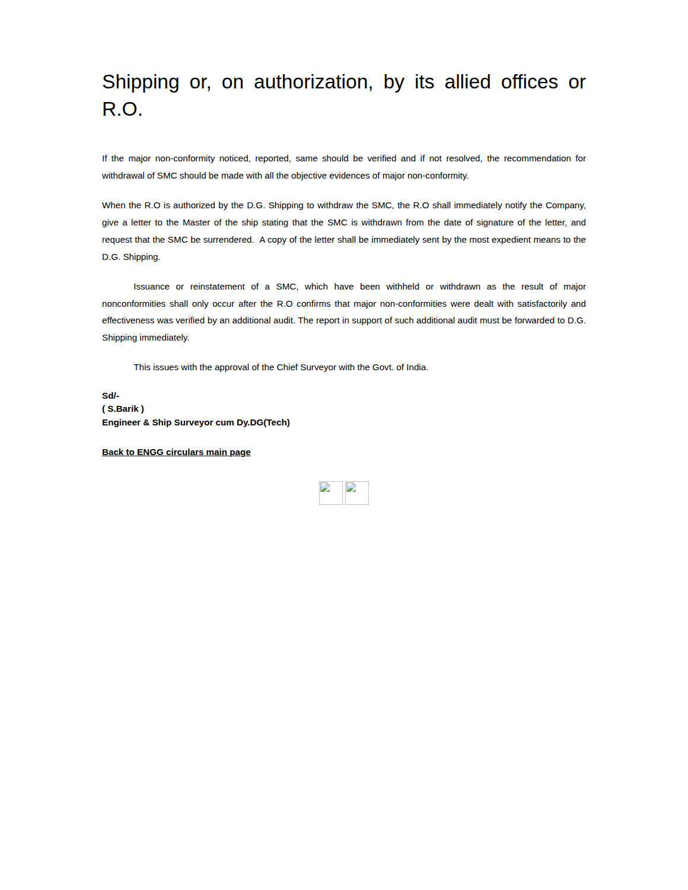Shipping or, on authorization, by its allied offices or R.O.
If the major non-conformity noticed, reported, same should be verified and if not resolved, the recommendation for withdrawal of SMC should be made with all the objective evidences of major non-conformity.
When the R.O is authorized by the D.G. Shipping to withdraw the SMC, the R.O shall immediately notify the Company, give a letter to the Master of the ship stating that the SMC is withdrawn from the date of signature of the letter, and request that the SMC be surrendered. A copy of the letter shall be immediately sent by the most expedient means to the D.G. Shipping.
Issuance or reinstatement of a SMC, which have been withheld or withdrawn as the result of major nonconformities shall only occur after the R.O confirms that major non-conformities were dealt with satisfactorily and effectiveness was verified by an additional audit. The report in support of such additional audit must be forwarded to D.G. Shipping immediately.
This issues with the approval of the Chief Surveyor with the Govt. of India.
Sd/-
( S.Barik )
Engineer & Ship Surveyor cum Dy.DG(Tech)
Back to ENGG circulars main page